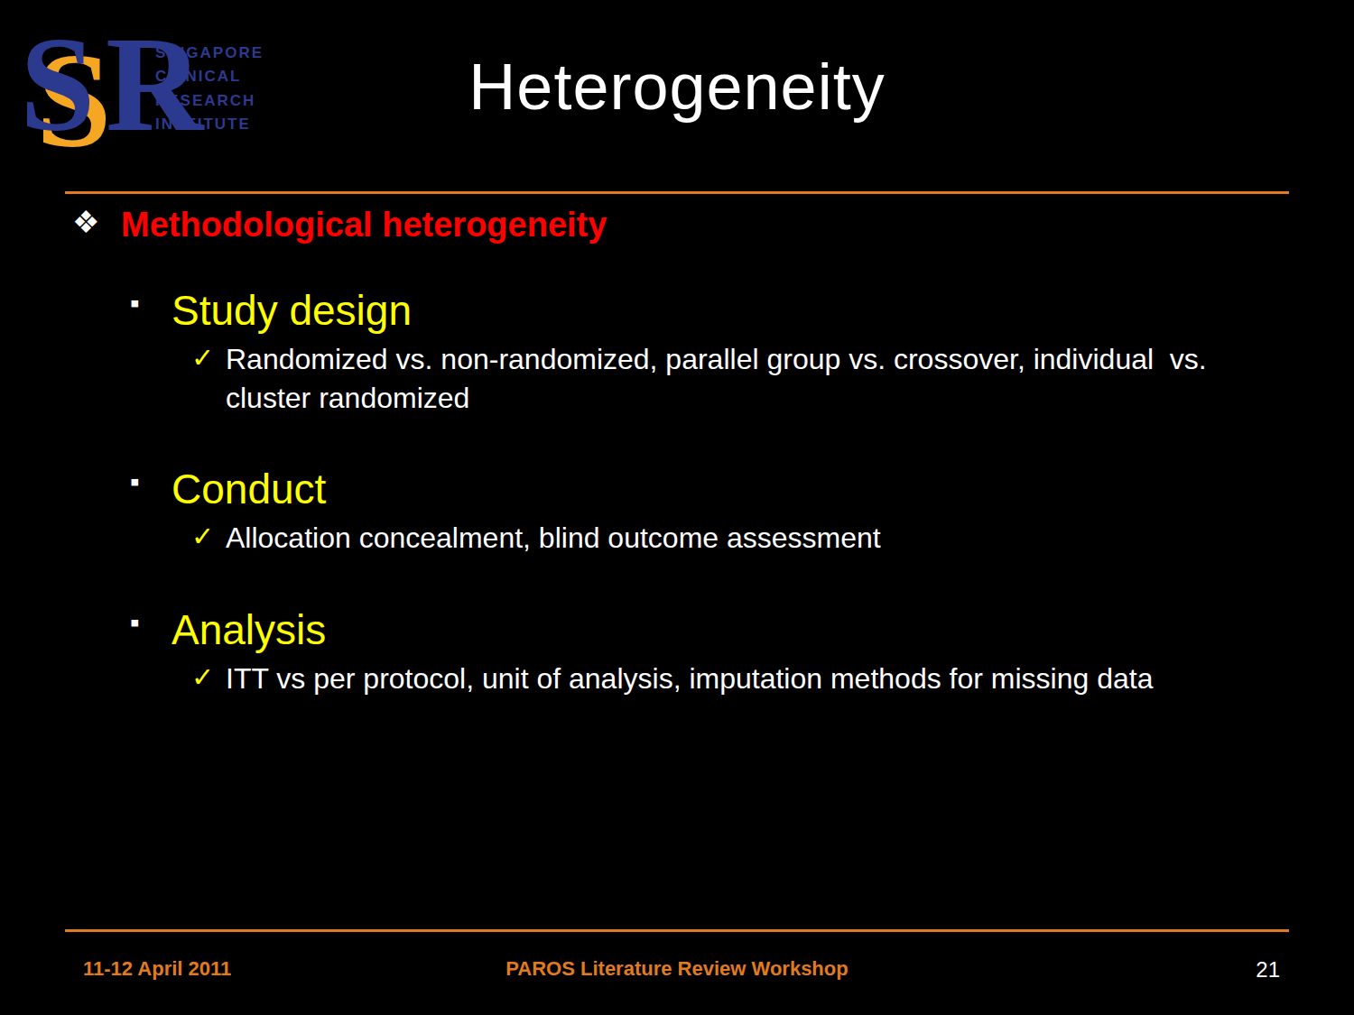S S R
SINGAPORE
CLINICAL
RESEARCH
INSTITUTE
Heterogeneity
Methodological heterogeneity
Study design
Randomized vs. non-randomized, parallel group vs. crossover, individual vs. cluster randomized
Conduct
Allocation concealment, blind outcome assessment
Analysis
ITT vs per protocol, unit of analysis, imputation methods for missing data
11-12 April 2011
PAROS Literature Review Workshop
21